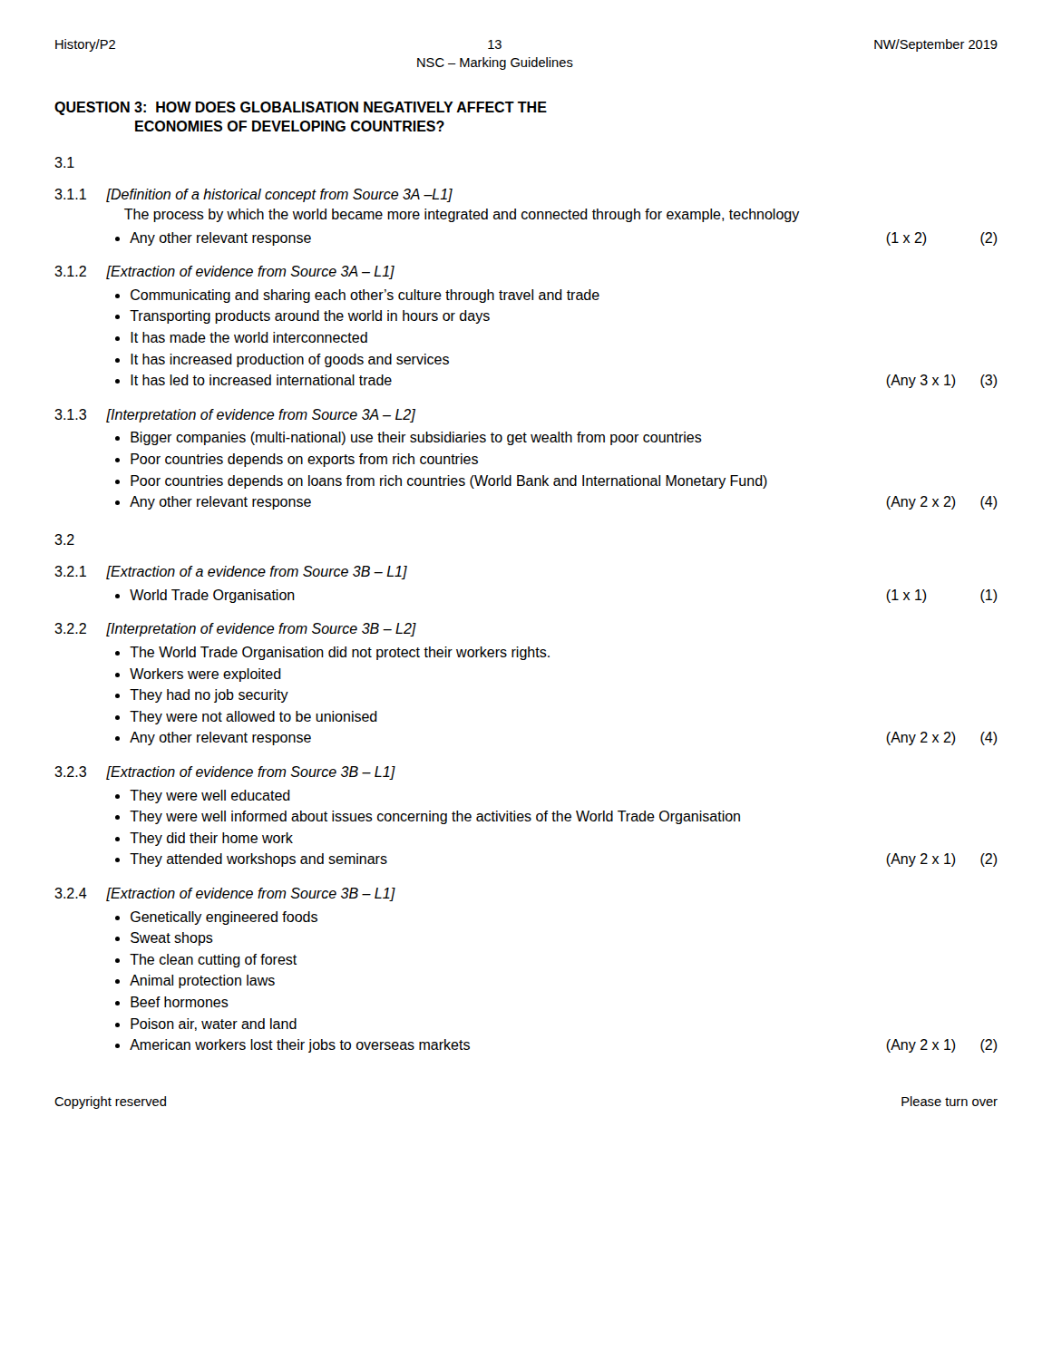History/P2
13
NSC – Marking Guidelines
NW/September 2019
QUESTION 3: HOW DOES GLOBALISATION NEGATIVELY AFFECT THE ECONOMIES OF DEVELOPING COUNTRIES?
3.1
3.1.1
[Definition of a historical concept from Source 3A –L1]
The process by which the world became more integrated and connected through for example, technology
Any other relevant response (1 x 2)(2)
3.1.2
[Extraction of evidence from Source 3A – L1]
Communicating and sharing each other’s culture through travel and trade
Transporting products around the world in hours or days
It has made the world interconnected
It has increased production of goods and services
It has led to increased international trade (Any 3 x 1)(3)
3.1.3
[Interpretation of evidence from Source 3A – L2]
Bigger companies (multi-national) use their subsidiaries to get wealth from poor countries
Poor countries depends on exports from rich countries
Poor countries depends on loans from rich countries (World Bank and International Monetary Fund)
Any other relevant response (Any 2 x 2)(4)
3.2
3.2.1
[Extraction of a evidence from Source 3B – L1]
World Trade Organisation (1 x 1)(1)
3.2.2
[Interpretation of evidence from Source 3B – L2]
The World Trade Organisation did not protect their workers rights.
Workers were exploited
They had no job security
They were not allowed to be unionised
Any other relevant response (Any 2 x 2)(4)
3.2.3
[Extraction of evidence from Source 3B – L1]
They were well educated
They were well informed about issues concerning the activities of the World Trade Organisation
They did their home work
They attended workshops and seminars (Any 2 x 1)(2)
3.2.4
[Extraction of evidence from Source 3B – L1]
Genetically engineered foods
Sweat shops
The clean cutting of forest
Animal protection laws
Beef hormones
Poison air, water and land
American workers lost their jobs to overseas markets (Any 2 x 1)(2)
Copyright reserved
Please turn over